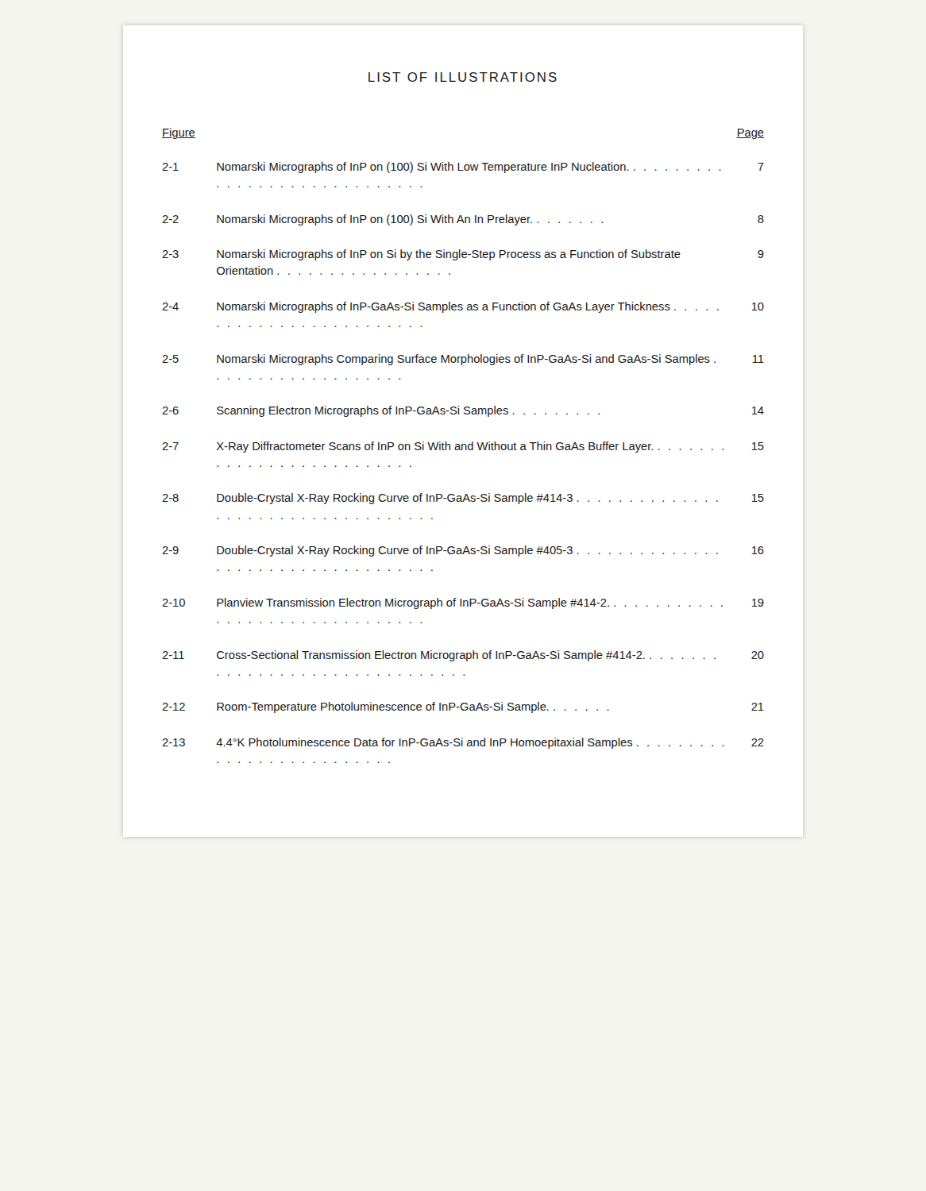LIST OF ILLUSTRATIONS
| Figure | | Page |
| --- | --- | --- |
| 2-1 | Nomarski Micrographs of InP on (100) Si With Low Temperature InP Nucleation. . . . . . . . . . . . . . . . . . . . . . . . . . . . . . | 7 |
| 2-2 | Nomarski Micrographs of InP on (100) Si With An In Prelayer. . . . . . . . | 8 |
| 2-3 | Nomarski Micrographs of InP on Si by the Single-Step Process as a Function of Substrate Orientation . . . . . . . . . . . . . . . . . | 9 |
| 2-4 | Nomarski Micrographs of InP-GaAs-Si Samples as a Function of GaAs Layer Thickness . . . . . . . . . . . . . . . . . . . . . . . . . | 10 |
| 2-5 | Nomarski Micrographs Comparing Surface Morphologies of InP-GaAs-Si and GaAs-Si Samples . . . . . . . . . . . . . . . . . . . | 11 |
| 2-6 | Scanning Electron Micrographs of InP-GaAs-Si Samples . . . . . . . . . | 14 |
| 2-7 | X-Ray Diffractometer Scans of InP on Si With and Without a Thin GaAs Buffer Layer. . . . . . . . . . . . . . . . . . . . . . . . . . . | 15 |
| 2-8 | Double-Crystal X-Ray Rocking Curve of InP-GaAs-Si Sample #414-3 . . . . . . . . . . . . . . . . . . . . . . . . . . . . . . . . . . . | 15 |
| 2-9 | Double-Crystal X-Ray Rocking Curve of InP-GaAs-Si Sample #405-3 . . . . . . . . . . . . . . . . . . . . . . . . . . . . . . . . . . . | 16 |
| 2-10 | Planview Transmission Electron Micrograph of InP-GaAs-Si Sample #414-2. . . . . . . . . . . . . . . . . . . . . . . . . . . . . . . . | 19 |
| 2-11 | Cross-Sectional Transmission Electron Micrograph of InP-GaAs-Si Sample #414-2. . . . . . . . . . . . . . . . . . . . . . . . . . . . . . . . | 20 |
| 2-12 | Room-Temperature Photoluminescence of InP-GaAs-Si Sample. . . . . . . | 21 |
| 2-13 | 4.4°K Photoluminescence Data for InP-GaAs-Si and InP Homoepitaxial Samples . . . . . . . . . . . . . . . . . . . . . . . . . . | 22 |